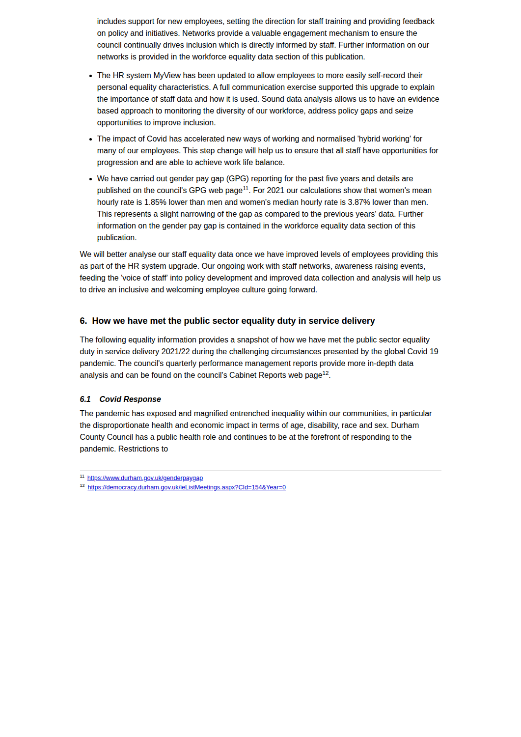includes support for new employees, setting the direction for staff training and providing feedback on policy and initiatives. Networks provide a valuable engagement mechanism to ensure the council continually drives inclusion which is directly informed by staff. Further information on our networks is provided in the workforce equality data section of this publication.
The HR system MyView has been updated to allow employees to more easily self-record their personal equality characteristics. A full communication exercise supported this upgrade to explain the importance of staff data and how it is used. Sound data analysis allows us to have an evidence based approach to monitoring the diversity of our workforce, address policy gaps and seize opportunities to improve inclusion.
The impact of Covid has accelerated new ways of working and normalised 'hybrid working' for many of our employees. This step change will help us to ensure that all staff have opportunities for progression and are able to achieve work life balance.
We have carried out gender pay gap (GPG) reporting for the past five years and details are published on the council's GPG web page11. For 2021 our calculations show that women's mean hourly rate is 1.85% lower than men and women's median hourly rate is 3.87% lower than men. This represents a slight narrowing of the gap as compared to the previous years' data. Further information on the gender pay gap is contained in the workforce equality data section of this publication.
We will better analyse our staff equality data once we have improved levels of employees providing this as part of the HR system upgrade. Our ongoing work with staff networks, awareness raising events, feeding the 'voice of staff' into policy development and improved data collection and analysis will help us to drive an inclusive and welcoming employee culture going forward.
6. How we have met the public sector equality duty in service delivery
The following equality information provides a snapshot of how we have met the public sector equality duty in service delivery 2021/22 during the challenging circumstances presented by the global Covid 19 pandemic. The council's quarterly performance management reports provide more in-depth data analysis and can be found on the council's Cabinet Reports web page12.
6.1 Covid Response
The pandemic has exposed and magnified entrenched inequality within our communities, in particular the disproportionate health and economic impact in terms of age, disability, race and sex. Durham County Council has a public health role and continues to be at the forefront of responding to the pandemic. Restrictions to
11 https://www.durham.gov.uk/genderpaygap
12 https://democracy.durham.gov.uk/ieListMeetings.aspx?CId=154&Year=0